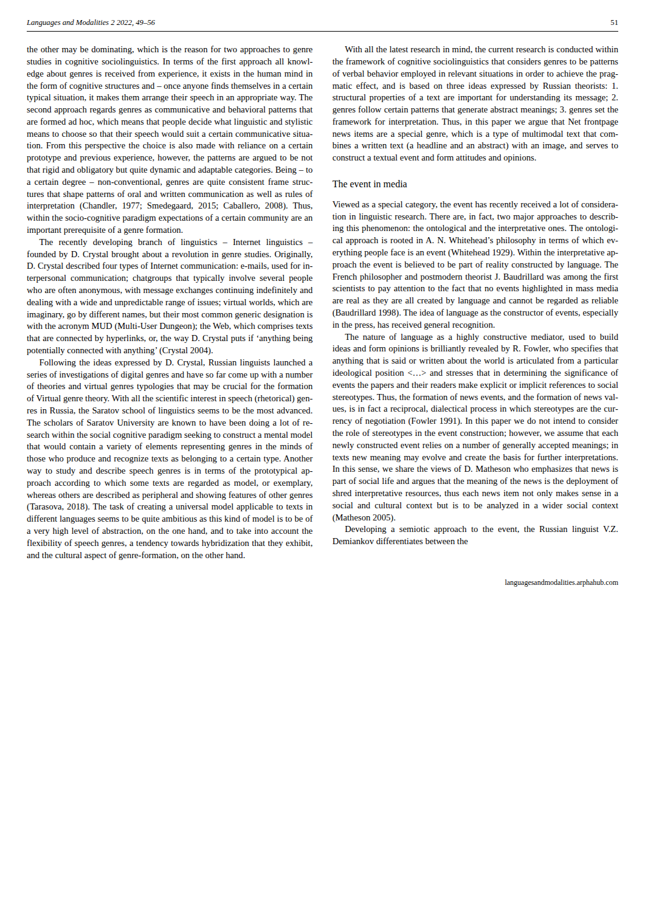Languages and Modalities 2 2022, 49–56 51
the other may be dominating, which is the reason for two approaches to genre studies in cognitive sociolinguistics. In terms of the first approach all knowledge about genres is received from experience, it exists in the human mind in the form of cognitive structures and – once anyone finds themselves in a certain typical situation, it makes them arrange their speech in an appropriate way. The second approach regards genres as communicative and behavioral patterns that are formed ad hoc, which means that people decide what linguistic and stylistic means to choose so that their speech would suit a certain communicative situation. From this perspective the choice is also made with reliance on a certain prototype and previous experience, however, the patterns are argued to be not that rigid and obligatory but quite dynamic and adaptable categories. Being – to a certain degree – non-conventional, genres are quite consistent frame structures that shape patterns of oral and written communication as well as rules of interpretation (Chandler, 1977; Smedegaard, 2015; Caballero, 2008). Thus, within the socio-cognitive paradigm expectations of a certain community are an important prerequisite of a genre formation.
The recently developing branch of linguistics – Internet linguistics – founded by D. Crystal brought about a revolution in genre studies. Originally, D. Crystal described four types of Internet communication: e-mails, used for interpersonal communication; chatgroups that typically involve several people who are often anonymous, with message exchanges continuing indefinitely and dealing with a wide and unpredictable range of issues; virtual worlds, which are imaginary, go by different names, but their most common generic designation is with the acronym MUD (Multi-User Dungeon); the Web, which comprises texts that are connected by hyperlinks, or, the way D. Crystal puts if ‘anything being potentially connected with anything’ (Crystal 2004).
Following the ideas expressed by D. Crystal, Russian linguists launched a series of investigations of digital genres and have so far come up with a number of theories and virtual genres typologies that may be crucial for the formation of Virtual genre theory. With all the scientific interest in speech (rhetorical) genres in Russia, the Saratov school of linguistics seems to be the most advanced. The scholars of Saratov University are known to have been doing a lot of research within the social cognitive paradigm seeking to construct a mental model that would contain a variety of elements representing genres in the minds of those who produce and recognize texts as belonging to a certain type. Another way to study and describe speech genres is in terms of the prototypical approach according to which some texts are regarded as model, or exemplary, whereas others are described as peripheral and showing features of other genres (Tarasova, 2018). The task of creating a universal model applicable to texts in different languages seems to be quite ambitious as this kind of model is to be of a very high level of abstraction, on the one hand, and to take into account the flexibility of speech genres, a tendency towards hybridization that they exhibit, and the cultural aspect of genre-formation, on the other hand.
With all the latest research in mind, the current research is conducted within the framework of cognitive sociolinguistics that considers genres to be patterns of verbal behavior employed in relevant situations in order to achieve the pragmatic effect, and is based on three ideas expressed by Russian theorists: 1. structural properties of a text are important for understanding its message; 2. genres follow certain patterns that generate abstract meanings; 3. genres set the framework for interpretation. Thus, in this paper we argue that Net frontpage news items are a special genre, which is a type of multimodal text that combines a written text (a headline and an abstract) with an image, and serves to construct a textual event and form attitudes and opinions.
The event in media
Viewed as a special category, the event has recently received a lot of consideration in linguistic research. There are, in fact, two major approaches to describing this phenomenon: the ontological and the interpretative ones. The ontological approach is rooted in A. N. Whitehead’s philosophy in terms of which everything people face is an event (Whitehead 1929). Within the interpretative approach the event is believed to be part of reality constructed by language. The French philosopher and postmodern theorist J. Baudrillard was among the first scientists to pay attention to the fact that no events highlighted in mass media are real as they are all created by language and cannot be regarded as reliable (Baudrillard 1998). The idea of language as the constructor of events, especially in the press, has received general recognition.
The nature of language as a highly constructive mediator, used to build ideas and form opinions is brilliantly revealed by R. Fowler, who specifies that anything that is said or written about the world is articulated from a particular ideological position <…> and stresses that in determining the significance of events the papers and their readers make explicit or implicit references to social stereotypes. Thus, the formation of news events, and the formation of news values, is in fact a reciprocal, dialectical process in which stereotypes are the currency of negotiation (Fowler 1991). In this paper we do not intend to consider the role of stereotypes in the event construction; however, we assume that each newly constructed event relies on a number of generally accepted meanings; in texts new meaning may evolve and create the basis for further interpretations. In this sense, we share the views of D. Matheson who emphasizes that news is part of social life and argues that the meaning of the news is the deployment of shred interpretative resources, thus each news item not only makes sense in a social and cultural context but is to be analyzed in a wider social context (Matheson 2005).
Developing a semiotic approach to the event, the Russian linguist V.Z. Demiankov differentiates between the
languagesandmodalities.arphahub.com